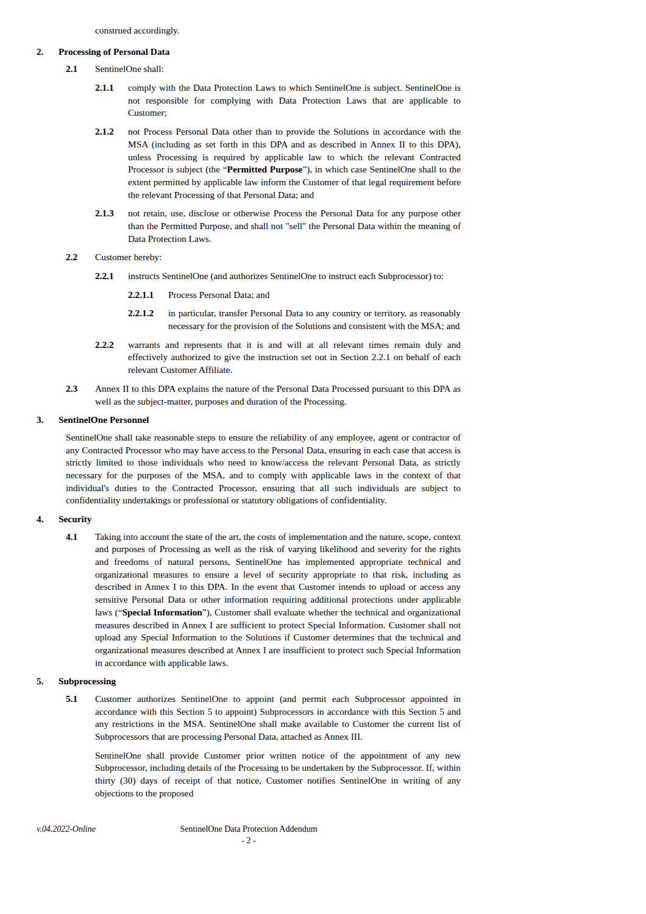construed accordingly.
2. Processing of Personal Data
2.1 SentinelOne shall:
2.1.1comply with the Data Protection Laws to which SentinelOne is subject. SentinelOne is not responsible for complying with Data Protection Laws that are applicable to Customer;
2.1.2not Process Personal Data other than to provide the Solutions in accordance with the MSA (including as set forth in this DPA and as described in Annex II to this DPA), unless Processing is required by applicable law to which the relevant Contracted Processor is subject (the “Permitted Purpose”), in which case SentinelOne shall to the extent permitted by applicable law inform the Customer of that legal requirement before the relevant Processing of that Personal Data; and
2.1.3not retain, use, disclose or otherwise Process the Personal Data for any purpose other than the Permitted Purpose, and shall not "sell" the Personal Data within the meaning of Data Protection Laws.
2.2 Customer hereby:
2.2.1instructs SentinelOne (and authorizes SentinelOne to instruct each Subprocessor) to:
2.2.1.1 Process Personal Data; and
2.2.1.2in particular, transfer Personal Data to any country or territory, as reasonably necessary for the provision of the Solutions and consistent with the MSA; and
2.2.2warrants and represents that it is and will at all relevant times remain duly and effectively authorized to give the instruction set out in Section 2.2.1 on behalf of each relevant Customer Affiliate.
2.3 Annex II to this DPA explains the nature of the Personal Data Processed pursuant to this DPA as well as the subject-matter, purposes and duration of the Processing.
3. SentinelOne Personnel
SentinelOne shall take reasonable steps to ensure the reliability of any employee, agent or contractor of any Contracted Processor who may have access to the Personal Data, ensuring in each case that access is strictly limited to those individuals who need to know/access the relevant Personal Data, as strictly necessary for the purposes of the MSA, and to comply with applicable laws in the context of that individual's duties to the Contracted Processor, ensuring that all such individuals are subject to confidentiality undertakings or professional or statutory obligations of confidentiality.
4. Security
4.1 Taking into account the state of the art, the costs of implementation and the nature, scope, context and purposes of Processing as well as the risk of varying likelihood and severity for the rights and freedoms of natural persons, SentinelOne has implemented appropriate technical and organizational measures to ensure a level of security appropriate to that risk, including as described in Annex I to this DPA. In the event that Customer intends to upload or access any sensitive Personal Data or other information requiring additional protections under applicable laws (“Special Information”), Customer shall evaluate whether the technical and organizational measures described in Annex I are sufficient to protect Special Information. Customer shall not upload any Special Information to the Solutions if Customer determines that the technical and organizational measures described at Annex I are insufficient to protect such Special Information in accordance with applicable laws.
5. Subprocessing
5.1 Customer authorizes SentinelOne to appoint (and permit each Subprocessor appointed in accordance with this Section 5 to appoint) Subprocessors in accordance with this Section 5 and any restrictions in the MSA. SentinelOne shall make available to Customer the current list of Subprocessors that are processing Personal Data, attached as Annex III.
SentinelOne shall provide Customer prior written notice of the appointment of any new Subprocessor, including details of the Processing to be undertaken by the Subprocessor. If, within thirty (30) days of receipt of that notice, Customer notifies SentinelOne in writing of any objections to the proposed
v.04.2022-Online
SentinelOne Data Protection Addendum - 2 -